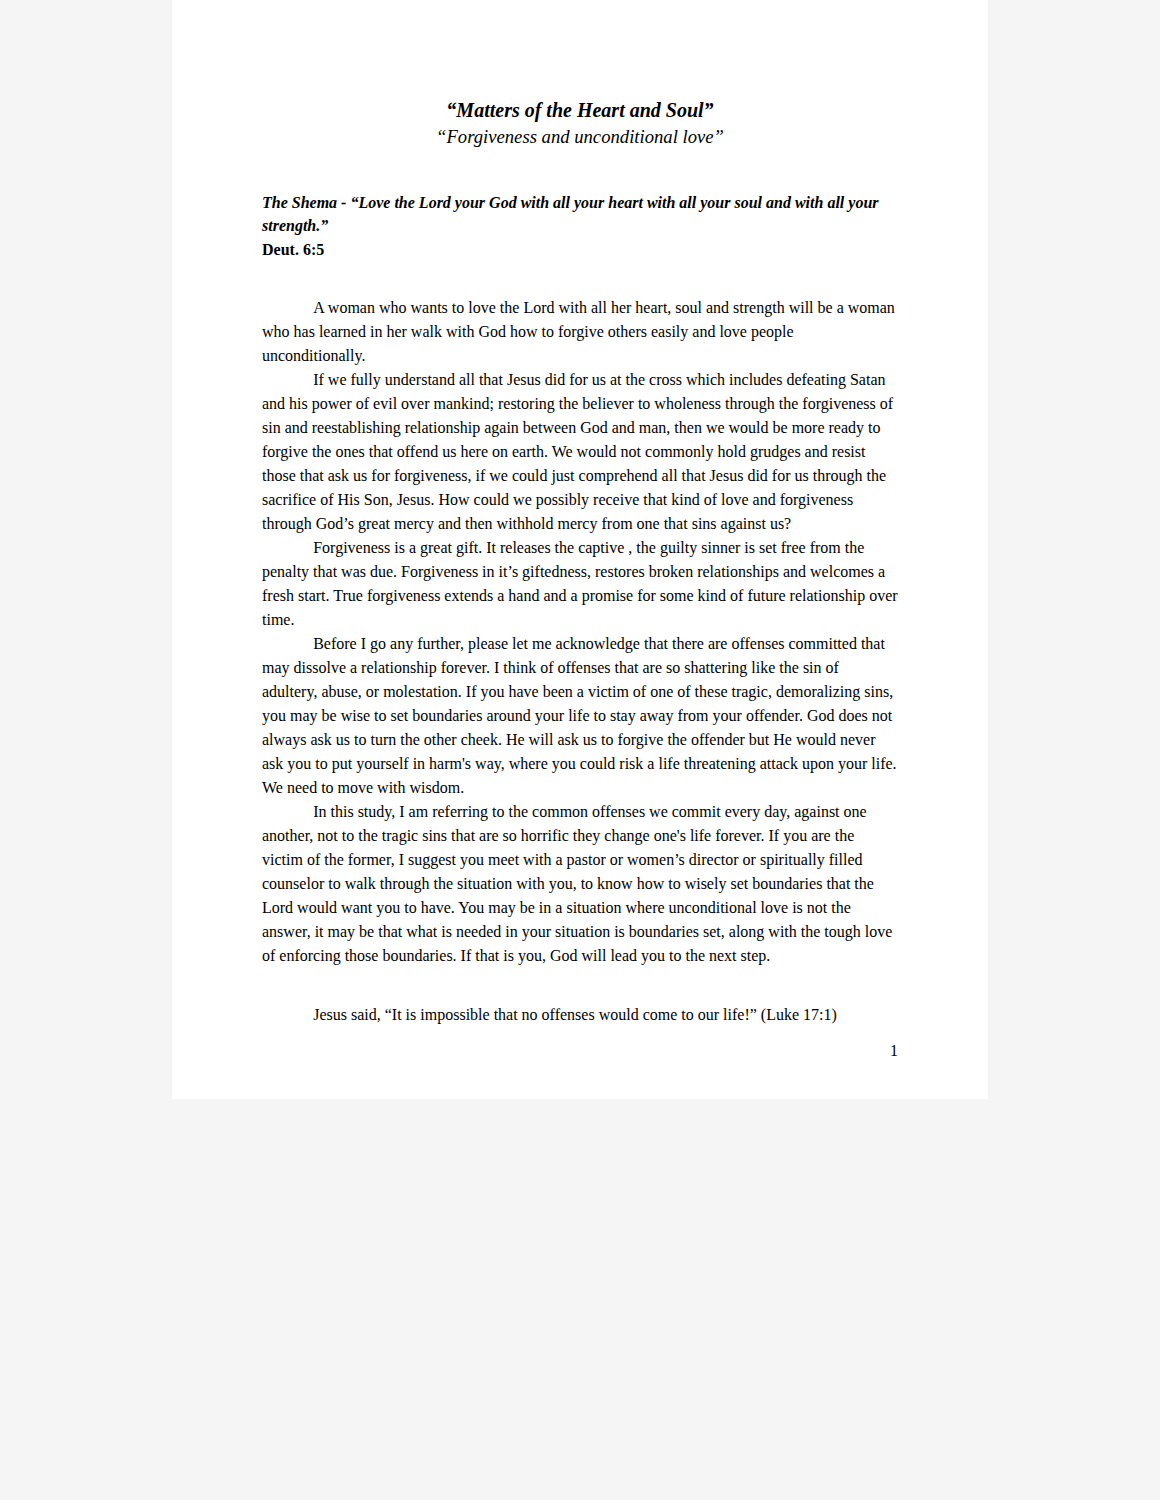“Matters of the Heart and Soul”
“Forgiveness and unconditional love”
The Shema - “Love the Lord your God with all your heart with all your soul and with all your strength.”
Deut. 6:5
A woman who wants to love the Lord with all her heart, soul and strength will be a woman who has learned in her walk with God how to forgive others easily and love people unconditionally.
If we fully understand all that Jesus did for us at the cross which includes defeating Satan and his power of evil over mankind; restoring the believer to wholeness through the forgiveness of sin and reestablishing relationship again between God and man, then we would be more ready to forgive the ones that offend us here on earth. We would not commonly hold grudges and resist those that ask us for forgiveness, if we could just comprehend all that Jesus did for us through the sacrifice of His Son, Jesus. How could we possibly receive that kind of love and forgiveness through God’s great mercy and then withhold mercy from one that sins against us?
Forgiveness is a great gift. It releases the captive , the guilty sinner is set free from the penalty that was due. Forgiveness in it’s giftedness, restores broken relationships and welcomes a fresh start. True forgiveness extends a hand and a promise for some kind of future relationship over time.
Before I go any further, please let me acknowledge that there are offenses committed that may dissolve a relationship forever. I think of offenses that are so shattering like the sin of adultery, abuse, or molestation. If you have been a victim of one of these tragic, demoralizing sins, you may be wise to set boundaries around your life to stay away from your offender. God does not always ask us to turn the other cheek. He will ask us to forgive the offender but He would never ask you to put yourself in harm's way, where you could risk a life threatening attack upon your life. We need to move with wisdom.
In this study, I am referring to the common offenses we commit every day, against one another, not to the tragic sins that are so horrific they change one's life forever. If you are the victim of the former, I suggest you meet with a pastor or women’s director or spiritually filled counselor to walk through the situation with you, to know how to wisely set boundaries that the Lord would want you to have. You may be in a situation where unconditional love is not the answer, it may be that what is needed in your situation is boundaries set, along with the tough love of enforcing those boundaries. If that is you, God will lead you to the next step.
Jesus said, “It is impossible that no offenses would come to our life!” (Luke 17:1)
1